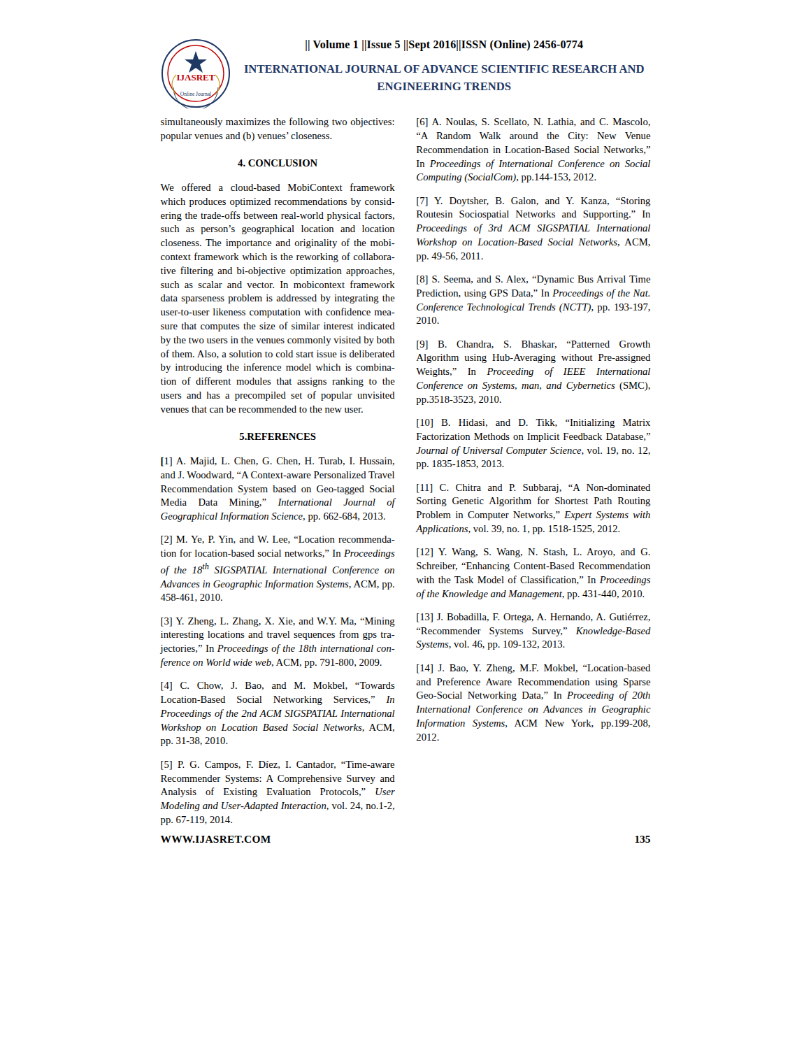IJASRET Online Journal
|| Volume 1 ||Issue 5 ||Sept 2016||ISSN (Online) 2456-0774
INTERNATIONAL JOURNAL OF ADVANCE SCIENTIFIC RESEARCH AND ENGINEERING TRENDS
simultaneously maximizes the following two objectives: popular venues and (b) venues’ closeness.
4. CONCLUSION
We offered a cloud-based MobiContext framework which produces optimized recommendations by considering the trade-offs between real-world physical factors, such as person’s geographical location and location closeness. The importance and originality of the mobicontext framework which is the reworking of collaborative filtering and bi-objective optimization approaches, such as scalar and vector. In mobicontext framework data sparseness problem is addressed by integrating the user-to-user likeness computation with confidence measure that computes the size of similar interest indicated by the two users in the venues commonly visited by both of them. Also, a solution to cold start issue is deliberated by introducing the inference model which is combination of different modules that assigns ranking to the users and has a precompiled set of popular unvisited venues that can be recommended to the new user.
5.REFERENCES
[1] A. Majid, L. Chen, G. Chen, H. Turab, I. Hussain, and J. Woodward, “A Context-aware Personalized Travel Recommendation System based on Geo-tagged Social Media Data Mining,” International Journal of Geographical Information Science, pp. 662-684, 2013.
[2] M. Ye, P. Yin, and W. Lee, “Location recommendation for location-based social networks,” In Proceedings of the 18th SIGSPATIAL International Conference on Advances in Geographic Information Systems, ACM, pp. 458-461, 2010.
[3] Y. Zheng, L. Zhang, X. Xie, and W.Y. Ma, “Mining interesting locations and travel sequences from gps trajectories,” In Proceedings of the 18th international conference on World wide web, ACM, pp. 791-800, 2009.
[4] C. Chow, J. Bao, and M. Mokbel, “Towards Location-Based Social Networking Services,” In Proceedings of the 2nd ACM SIGSPATIAL International Workshop on Location Based Social Networks, ACM, pp. 31-38, 2010.
[5] P. G. Campos, F. Díez, I. Cantador, “Time-aware Recommender Systems: A Comprehensive Survey and Analysis of Existing Evaluation Protocols,” User Modeling and User-Adapted Interaction, vol. 24, no.1-2, pp. 67-119, 2014.
[6] A. Noulas, S. Scellato, N. Lathia, and C. Mascolo, “A Random Walk around the City: New Venue Recommendation in Location-Based Social Networks,” In Proceedings of International Conference on Social Computing (SocialCom), pp.144-153, 2012.
[7] Y. Doytsher, B. Galon, and Y. Kanza, “Storing Routesin Sociospatial Networks and Supporting.” In Proceedings of 3rd ACM SIGSPATIAL International Workshop on Location-Based Social Networks, ACM, pp. 49-56, 2011.
[8] S. Seema, and S. Alex, “Dynamic Bus Arrival Time Prediction, using GPS Data,” In Proceedings of the Nat. Conference Technological Trends (NCTT), pp. 193-197, 2010.
[9] B. Chandra, S. Bhaskar, “Patterned Growth Algorithm using Hub-Averaging without Pre-assigned Weights,” In Proceeding of IEEE International Conference on Systems, man, and Cybernetics (SMC), pp.3518-3523, 2010.
[10] B. Hidasi, and D. Tikk, “Initializing Matrix Factorization Methods on Implicit Feedback Database,” Journal of Universal Computer Science, vol. 19, no. 12, pp. 1835-1853, 2013.
[11] C. Chitra and P. Subbaraj, “A Non-dominated Sorting Genetic Algorithm for Shortest Path Routing Problem in Computer Networks,” Expert Systems with Applications, vol. 39, no. 1, pp. 1518-1525, 2012.
[12] Y. Wang, S. Wang, N. Stash, L. Aroyo, and G. Schreiber, “Enhancing Content-Based Recommendation with the Task Model of Classification,” In Proceedings of the Knowledge and Management, pp. 431-440, 2010.
[13] J. Bobadilla, F. Ortega, A. Hernando, A. Gutiérrez, “Recommender Systems Survey,” Knowledge-Based Systems, vol. 46, pp. 109-132, 2013.
[14] J. Bao, Y. Zheng, M.F. Mokbel, “Location-based and Preference Aware Recommendation using Sparse Geo-Social Networking Data,” In Proceeding of 20th International Conference on Advances in Geographic Information Systems, ACM New York, pp.199-208, 2012.
WWW.IJASRET.COM 135